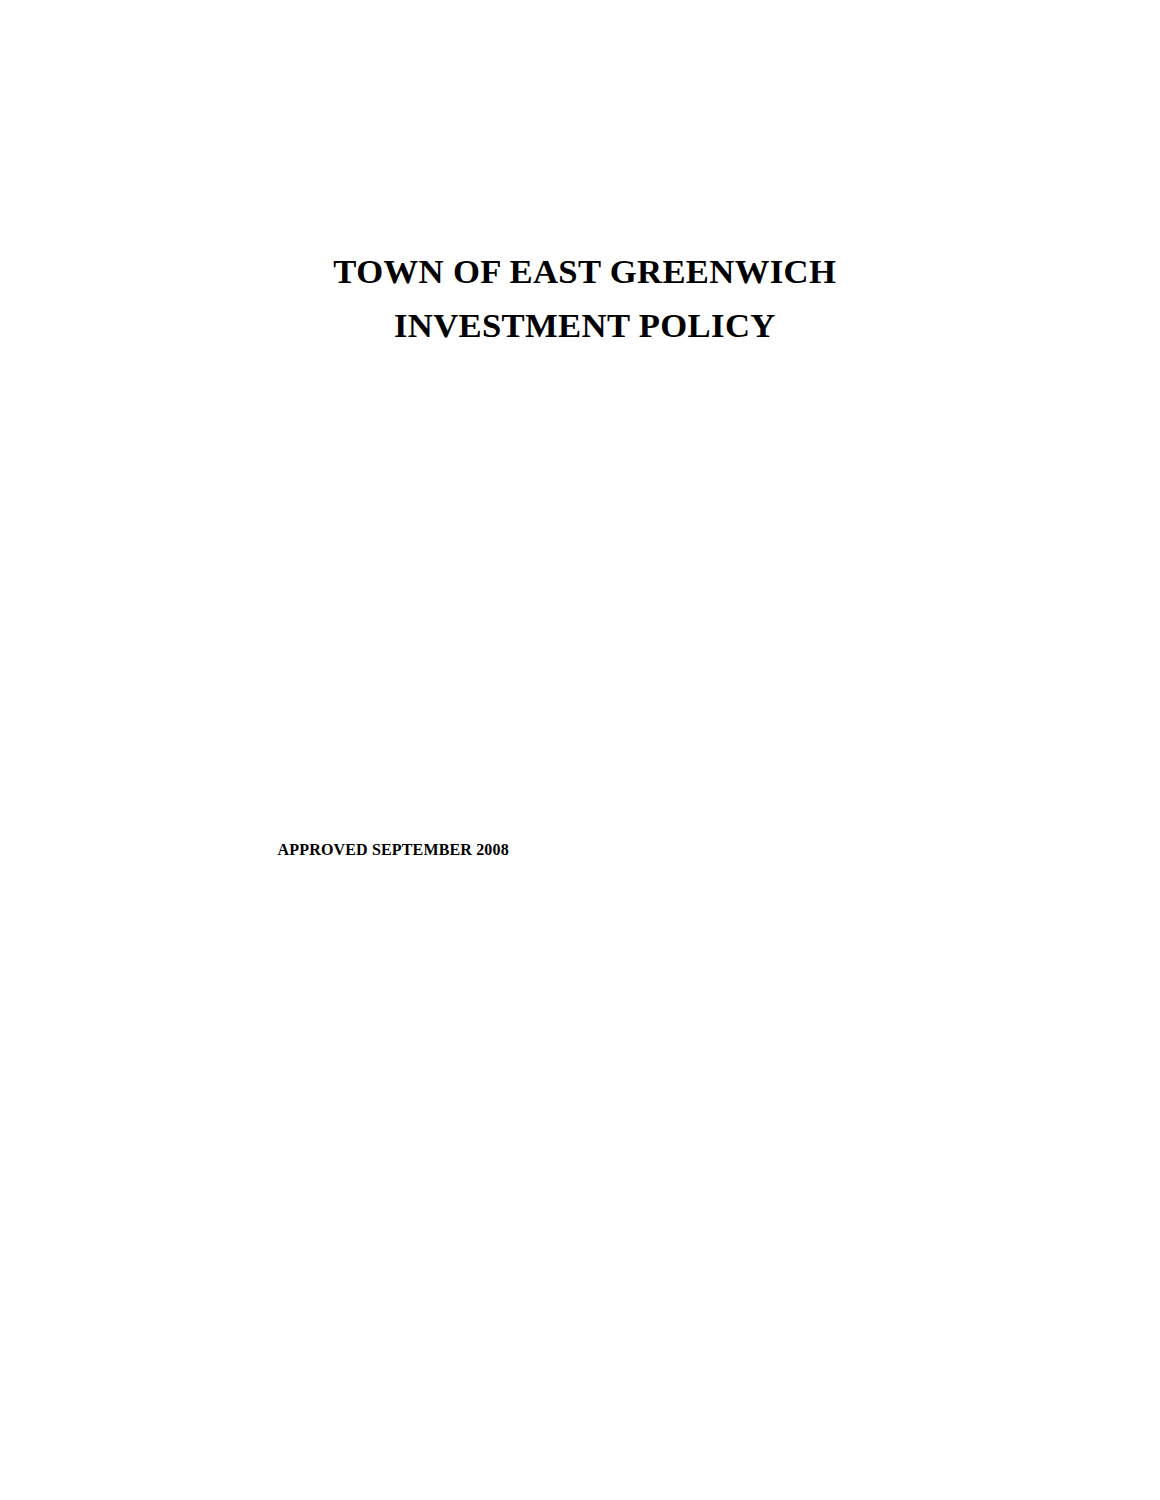TOWN OF EAST GREENWICH
INVESTMENT POLICY
APPROVED SEPTEMBER 2008